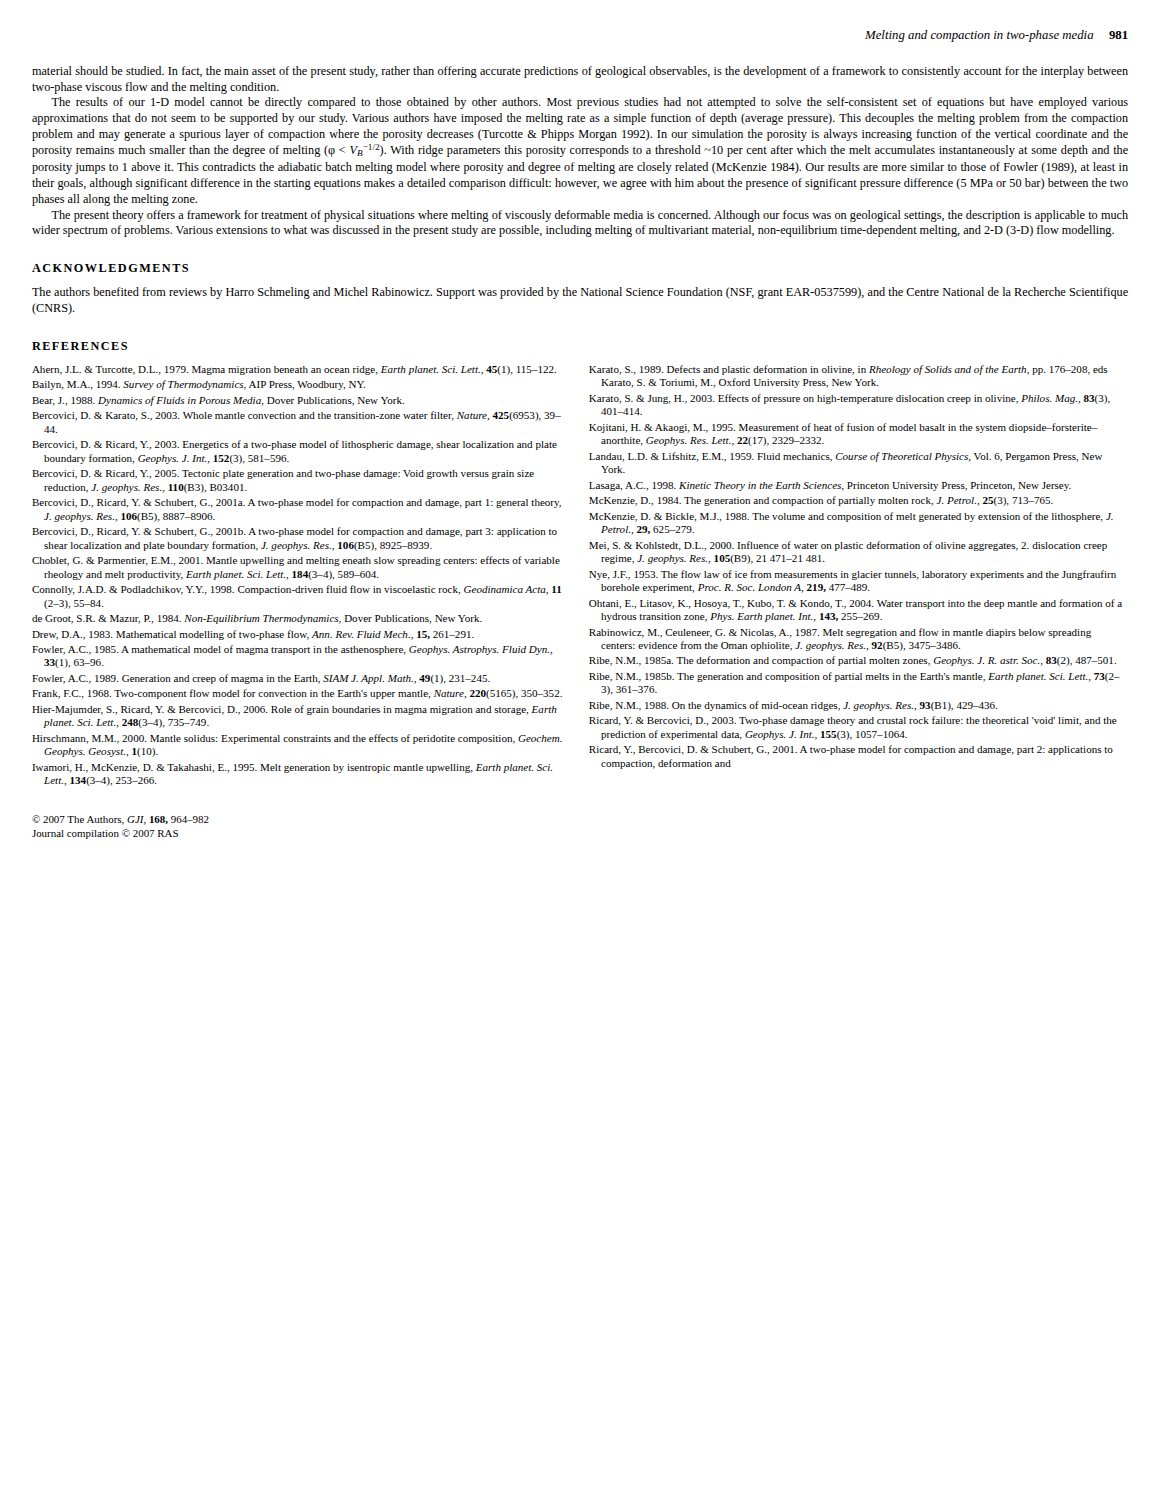Melting and compaction in two-phase media 981
material should be studied. In fact, the main asset of the present study, rather than offering accurate predictions of geological observables, is the development of a framework to consistently account for the interplay between two-phase viscous flow and the melting condition.
The results of our 1-D model cannot be directly compared to those obtained by other authors. Most previous studies had not attempted to solve the self-consistent set of equations but have employed various approximations that do not seem to be supported by our study. Various authors have imposed the melting rate as a simple function of depth (average pressure). This decouples the melting problem from the compaction problem and may generate a spurious layer of compaction where the porosity decreases (Turcotte & Phipps Morgan 1992). In our simulation the porosity is always increasing function of the vertical coordinate and the porosity remains much smaller than the degree of melting (φ < VB−1/2). With ridge parameters this porosity corresponds to a threshold ~10 per cent after which the melt accumulates instantaneously at some depth and the porosity jumps to 1 above it. This contradicts the adiabatic batch melting model where porosity and degree of melting are closely related (McKenzie 1984). Our results are more similar to those of Fowler (1989), at least in their goals, although significant difference in the starting equations makes a detailed comparison difficult: however, we agree with him about the presence of significant pressure difference (5 MPa or 50 bar) between the two phases all along the melting zone.
The present theory offers a framework for treatment of physical situations where melting of viscously deformable media is concerned. Although our focus was on geological settings, the description is applicable to much wider spectrum of problems. Various extensions to what was discussed in the present study are possible, including melting of multivariant material, non-equilibrium time-dependent melting, and 2-D (3-D) flow modelling.
ACKNOWLEDGMENTS
The authors benefited from reviews by Harro Schmeling and Michel Rabinowicz. Support was provided by the National Science Foundation (NSF, grant EAR-0537599), and the Centre National de la Recherche Scientifique (CNRS).
REFERENCES
Ahern, J.L. & Turcotte, D.L., 1979. Magma migration beneath an ocean ridge, Earth planet. Sci. Lett., 45(1), 115–122.
Bailyn, M.A., 1994. Survey of Thermodynamics, AIP Press, Woodbury, NY.
Bear, J., 1988. Dynamics of Fluids in Porous Media, Dover Publications, New York.
Bercovici, D. & Karato, S., 2003. Whole mantle convection and the transition-zone water filter, Nature, 425(6953), 39–44.
Bercovici, D. & Ricard, Y., 2003. Energetics of a two-phase model of lithospheric damage, shear localization and plate boundary formation, Geophys. J. Int., 152(3), 581–596.
Bercovici, D. & Ricard, Y., 2005. Tectonic plate generation and two-phase damage: Void growth versus grain size reduction, J. geophys. Res., 110(B3), B03401.
Bercovici, D., Ricard, Y. & Schubert, G., 2001a. A two-phase model for compaction and damage, part 1: general theory, J. geophys. Res., 106(B5), 8887–8906.
Bercovici, D., Ricard, Y. & Schubert, G., 2001b. A two-phase model for compaction and damage, part 3: application to shear localization and plate boundary formation, J. geophys. Res., 106(B5), 8925–8939.
Choblet, G. & Parmentier, E.M., 2001. Mantle upwelling and melting eneath slow spreading centers: effects of variable rheology and melt productivity, Earth planet. Sci. Lett., 184(3–4), 589–604.
Connolly, J.A.D. & Podladchikov, Y.Y., 1998. Compaction-driven fluid flow in viscoelastic rock, Geodinamica Acta, 11 (2–3), 55–84.
de Groot, S.R. & Mazur, P., 1984. Non-Equilibrium Thermodynamics, Dover Publications, New York.
Drew, D.A., 1983. Mathematical modelling of two-phase flow, Ann. Rev. Fluid Mech., 15, 261–291.
Fowler, A.C., 1985. A mathematical model of magma transport in the asthenosphere, Geophys. Astrophys. Fluid Dyn., 33(1), 63–96.
Fowler, A.C., 1989. Generation and creep of magma in the Earth, SIAM J. Appl. Math., 49(1), 231–245.
Frank, F.C., 1968. Two-component flow model for convection in the Earth's upper mantle, Nature, 220(5165), 350–352.
Hier-Majumder, S., Ricard, Y. & Bercovici, D., 2006. Role of grain boundaries in magma migration and storage, Earth planet. Sci. Lett., 248(3–4), 735–749.
Hirschmann, M.M., 2000. Mantle solidus: Experimental constraints and the effects of peridotite composition, Geochem. Geophys. Geosyst., 1(10).
Iwamori, H., McKenzie, D. & Takahashi, E., 1995. Melt generation by isentropic mantle upwelling, Earth planet. Sci. Lett., 134(3–4), 253–266.
Karato, S., 1989. Defects and plastic deformation in olivine, in Rheology of Solids and of the Earth, pp. 176–208, eds Karato, S. & Toriumi, M., Oxford University Press, New York.
Karato, S. & Jung, H., 2003. Effects of pressure on high-temperature dislocation creep in olivine, Philos. Mag., 83(3), 401–414.
Kojitani, H. & Akaogi, M., 1995. Measurement of heat of fusion of model basalt in the system diopside–forsterite–anorthite, Geophys. Res. Lett., 22(17), 2329–2332.
Landau, L.D. & Lifshitz, E.M., 1959. Fluid mechanics, Course of Theoretical Physics, Vol. 6, Pergamon Press, New York.
Lasaga, A.C., 1998. Kinetic Theory in the Earth Sciences, Princeton University Press, Princeton, New Jersey.
McKenzie, D., 1984. The generation and compaction of partially molten rock, J. Petrol., 25(3), 713–765.
McKenzie, D. & Bickle, M.J., 1988. The volume and composition of melt generated by extension of the lithosphere, J. Petrol., 29, 625–279.
Mei, S. & Kohlstedt, D.L., 2000. Influence of water on plastic deformation of olivine aggregates, 2. dislocation creep regime, J. geophys. Res., 105(B9), 21 471–21 481.
Nye, J.F., 1953. The flow law of ice from measurements in glacier tunnels, laboratory experiments and the Jungfraufirn borehole experiment, Proc. R. Soc. London A, 219, 477–489.
Ohtani, E., Litasov, K., Hosoya, T., Kubo, T. & Kondo, T., 2004. Water transport into the deep mantle and formation of a hydrous transition zone, Phys. Earth planet. Int., 143, 255–269.
Rabinowicz, M., Ceuleneer, G. & Nicolas, A., 1987. Melt segregation and flow in mantle diapirs below spreading centers: evidence from the Oman ophiolite, J. geophys. Res., 92(B5), 3475–3486.
Ribe, N.M., 1985a. The deformation and compaction of partial molten zones, Geophys. J. R. astr. Soc., 83(2), 487–501.
Ribe, N.M., 1985b. The generation and composition of partial melts in the Earth's mantle, Earth planet. Sci. Lett., 73(2–3), 361–376.
Ribe, N.M., 1988. On the dynamics of mid-ocean ridges, J. geophys. Res., 93(B1), 429–436.
Ricard, Y. & Bercovici, D., 2003. Two-phase damage theory and crustal rock failure: the theoretical 'void' limit, and the prediction of experimental data, Geophys. J. Int., 155(3), 1057–1064.
Ricard, Y., Bercovici, D. & Schubert, G., 2001. A two-phase model for compaction and damage, part 2: applications to compaction, deformation and
© 2007 The Authors, GJI, 168, 964–982
Journal compilation © 2007 RAS